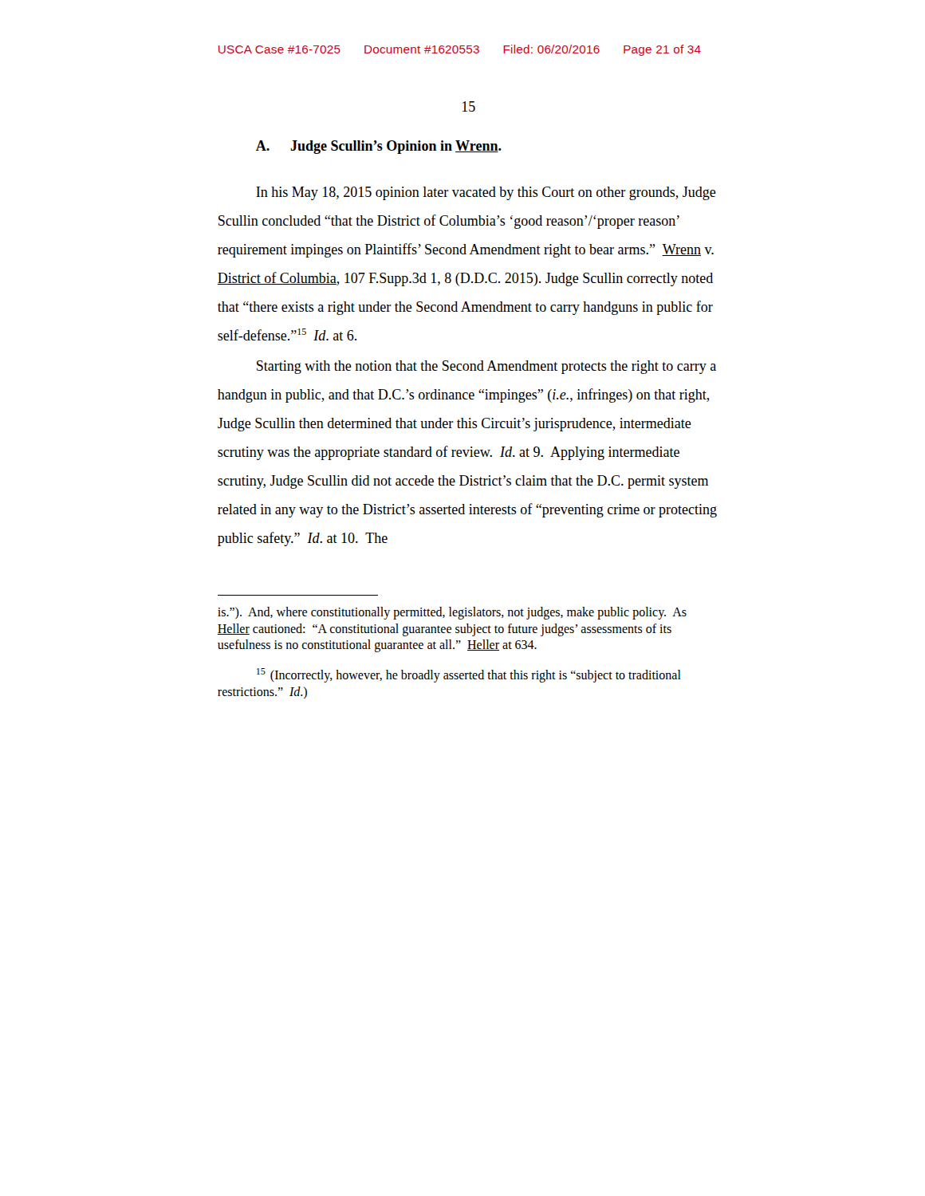USCA Case #16-7025 Document #1620553 Filed: 06/20/2016 Page 21 of 34
15
A. Judge Scullin’s Opinion in Wrenn.
In his May 18, 2015 opinion later vacated by this Court on other grounds, Judge Scullin concluded “that the District of Columbia’s ‘good reason’/‘proper reason’ requirement impinges on Plaintiffs’ Second Amendment right to bear arms.” Wrenn v. District of Columbia, 107 F.Supp.3d 1, 8 (D.D.C. 2015). Judge Scullin correctly noted that “there exists a right under the Second Amendment to carry handguns in public for self-defense.”15 Id. at 6.
Starting with the notion that the Second Amendment protects the right to carry a handgun in public, and that D.C.’s ordinance “impinges” (i.e., infringes) on that right, Judge Scullin then determined that under this Circuit’s jurisprudence, intermediate scrutiny was the appropriate standard of review. Id. at 9. Applying intermediate scrutiny, Judge Scullin did not accede the District’s claim that the D.C. permit system related in any way to the District’s asserted interests of “preventing crime or protecting public safety.” Id. at 10. The
is.”). And, where constitutionally permitted, legislators, not judges, make public policy. As Heller cautioned: “A constitutional guarantee subject to future judges’ assessments of its usefulness is no constitutional guarantee at all.” Heller at 634.
15 (Incorrectly, however, he broadly asserted that this right is “subject to traditional restrictions.” Id.)